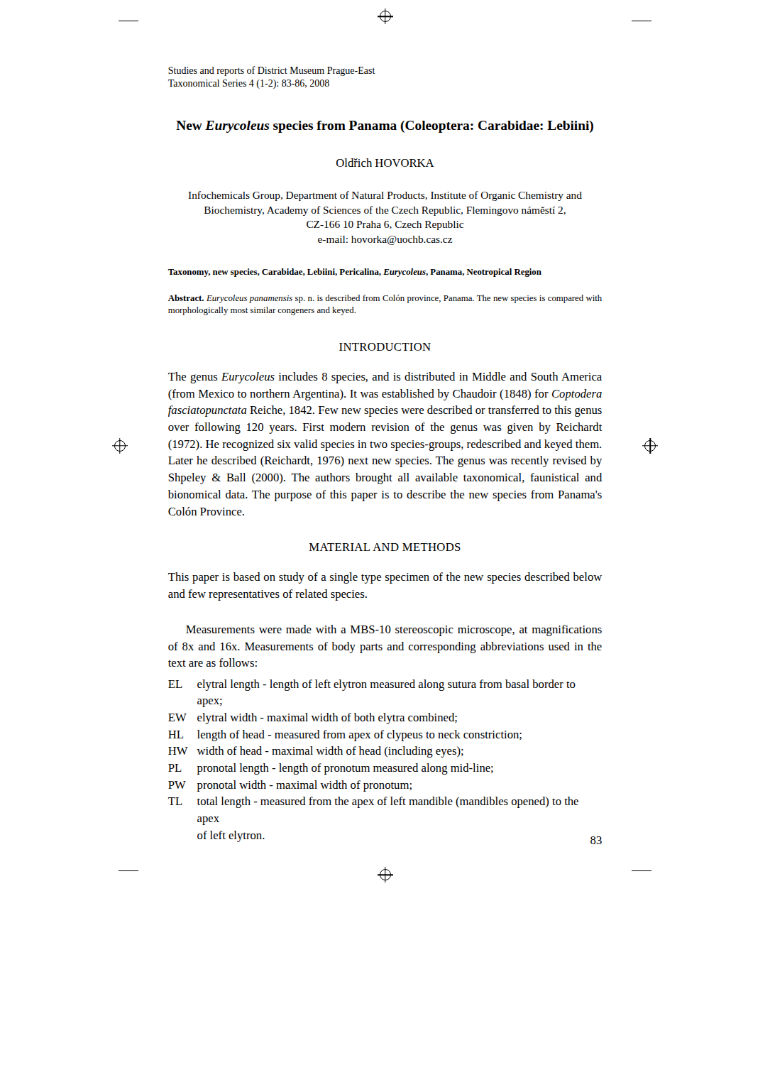Studies and reports of District Museum Prague-East
Taxonomical Series 4 (1-2): 83-86, 2008
New Eurycoleus species from Panama (Coleoptera: Carabidae: Lebiini)
Oldřich HOVORKA
Infochemicals Group, Department of Natural Products, Institute of Organic Chemistry and
Biochemistry, Academy of Sciences of the Czech Republic, Flemingovo náměstí 2,
CZ-166 10 Praha 6, Czech Republic
e-mail: hovorka@uochb.cas.cz
Taxonomy, new species, Carabidae, Lebiini, Pericalina, Eurycoleus, Panama, Neotropical Region
Abstract. Eurycoleus panamensis sp. n. is described from Colón province, Panama. The new species is compared with morphologically most similar congeners and keyed.
INTRODUCTION
The genus Eurycoleus includes 8 species, and is distributed in Middle and South America (from Mexico to northern Argentina). It was established by Chaudoir (1848) for Coptodera fasciatopunctata Reiche, 1842. Few new species were described or transferred to this genus over following 120 years. First modern revision of the genus was given by Reichardt (1972). He recognized six valid species in two species-groups, redescribed and keyed them. Later he described (Reichardt, 1976) next new species. The genus was recently revised by Shpeley & Ball (2000). The authors brought all available taxonomical, faunistical and bionomical data. The purpose of this paper is to describe the new species from Panama's Colón Province.
MATERIAL AND METHODS
This paper is based on study of a single type specimen of the new species described below and few representatives of related species.
Measurements were made with a MBS-10 stereoscopic microscope, at magnifications of 8x and 16x. Measurements of body parts and corresponding abbreviations used in the text are as follows:
EL elytral length - length of left elytron measured along sutura from basal border to apex;
EW elytral width - maximal width of both elytra combined;
HL length of head - measured from apex of clypeus to neck constriction;
HW width of head - maximal width of head (including eyes);
PL pronotal length - length of pronotum measured along mid-line;
PW pronotal width - maximal width of pronotum;
TL total length - measured from the apex of left mandible (mandibles opened) to the apex
of left elytron.
83